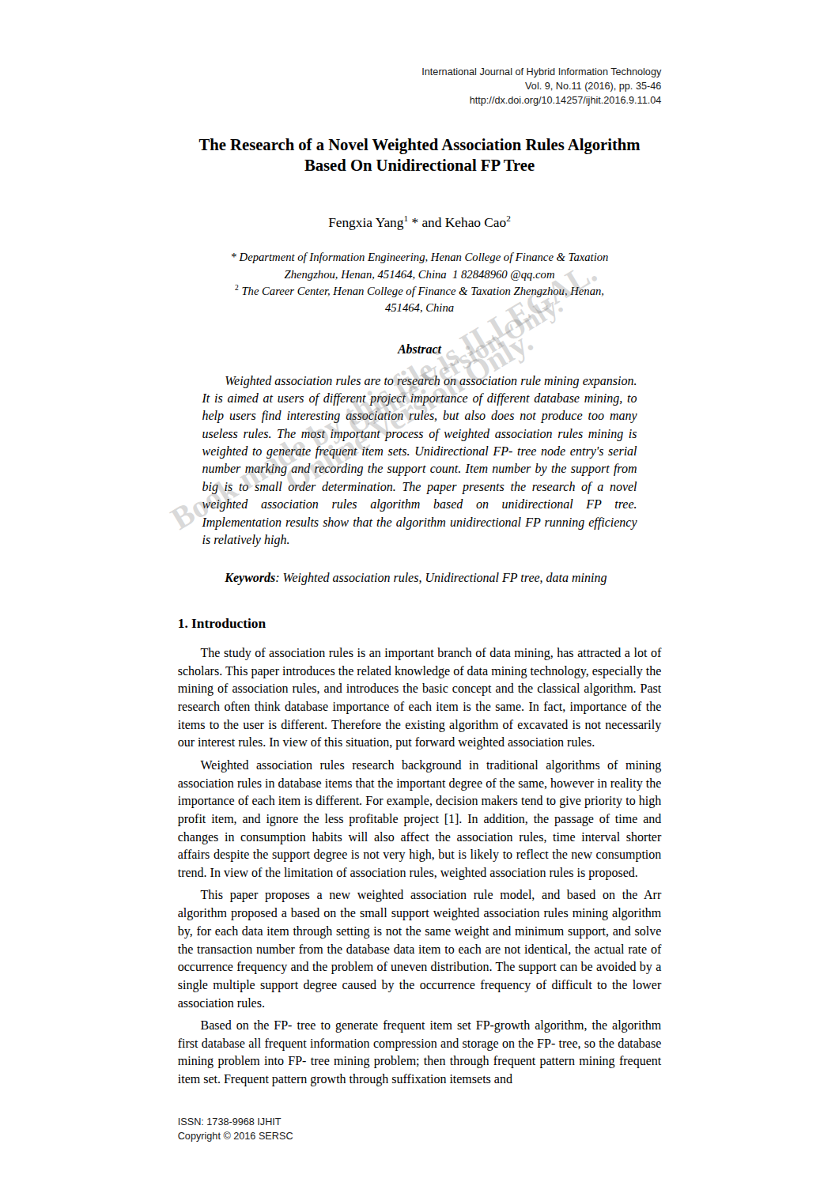International Journal of Hybrid Information Technology
Vol. 9, No.11 (2016), pp. 35-46
http://dx.doi.org/10.14257/ijhit.2016.9.11.04
The Research of a Novel Weighted Association Rules Algorithm
Based On Unidirectional FP Tree
Fengxia Yang1 * and Kehao Cao2
* Department of Information Engineering, Henan College of Finance & Taxation
Zhengzhou, Henan, 451464, China 1 82848960 @qq.com
2 The Career Center, Henan College of Finance & Taxation Zhengzhou, Henan,
451464, China
Abstract
Weighted association rules are to research on association rule mining expansion. It is aimed at users of different project importance of different database mining, to help users find interesting association rules, but also does not produce too many useless rules. The most important process of weighted association rules mining is weighted to generate frequent item sets. Unidirectional FP- tree node entry's serial number marking and recording the support count. Item number by the support from big is to small order determination. The paper presents the research of a novel weighted association rules algorithm based on unidirectional FP tree. Implementation results show that the algorithm unidirectional FP running efficiency is relatively high.
Keywords: Weighted association rules, Unidirectional FP tree, data mining
1. Introduction
The study of association rules is an important branch of data mining, has attracted a lot of scholars. This paper introduces the related knowledge of data mining technology, especially the mining of association rules, and introduces the basic concept and the classical algorithm. Past research often think database importance of each item is the same. In fact, importance of the items to the user is different. Therefore the existing algorithm of excavated is not necessarily our interest rules. In view of this situation, put forward weighted association rules.
Weighted association rules research background in traditional algorithms of mining association rules in database items that the important degree of the same, however in reality the importance of each item is different. For example, decision makers tend to give priority to high profit item, and ignore the less profitable project [1]. In addition, the passage of time and changes in consumption habits will also affect the association rules, time interval shorter affairs despite the support degree is not very high, but is likely to reflect the new consumption trend. In view of the limitation of association rules, weighted association rules is proposed.
This paper proposes a new weighted association rule model, and based on the Arr algorithm proposed a based on the small support weighted association rules mining algorithm by, for each data item through setting is not the same weight and minimum support, and solve the transaction number from the database data item to each are not identical, the actual rate of occurrence frequency and the problem of uneven distribution. The support can be avoided by a single multiple support degree caused by the occurrence frequency of difficult to the lower association rules.
Based on the FP- tree to generate frequent item set FP-growth algorithm, the algorithm first database all frequent information compression and storage on the FP- tree, so the database mining problem into FP- tree mining problem; then through frequent pattern mining frequent item set. Frequent pattern growth through suffixation itemsets and
ISSN: 1738-9968 IJHIT
Copyright © 2016 SERSC
Book made by this file is ILLEGAL.
Online Version Only.
Online Version Only.